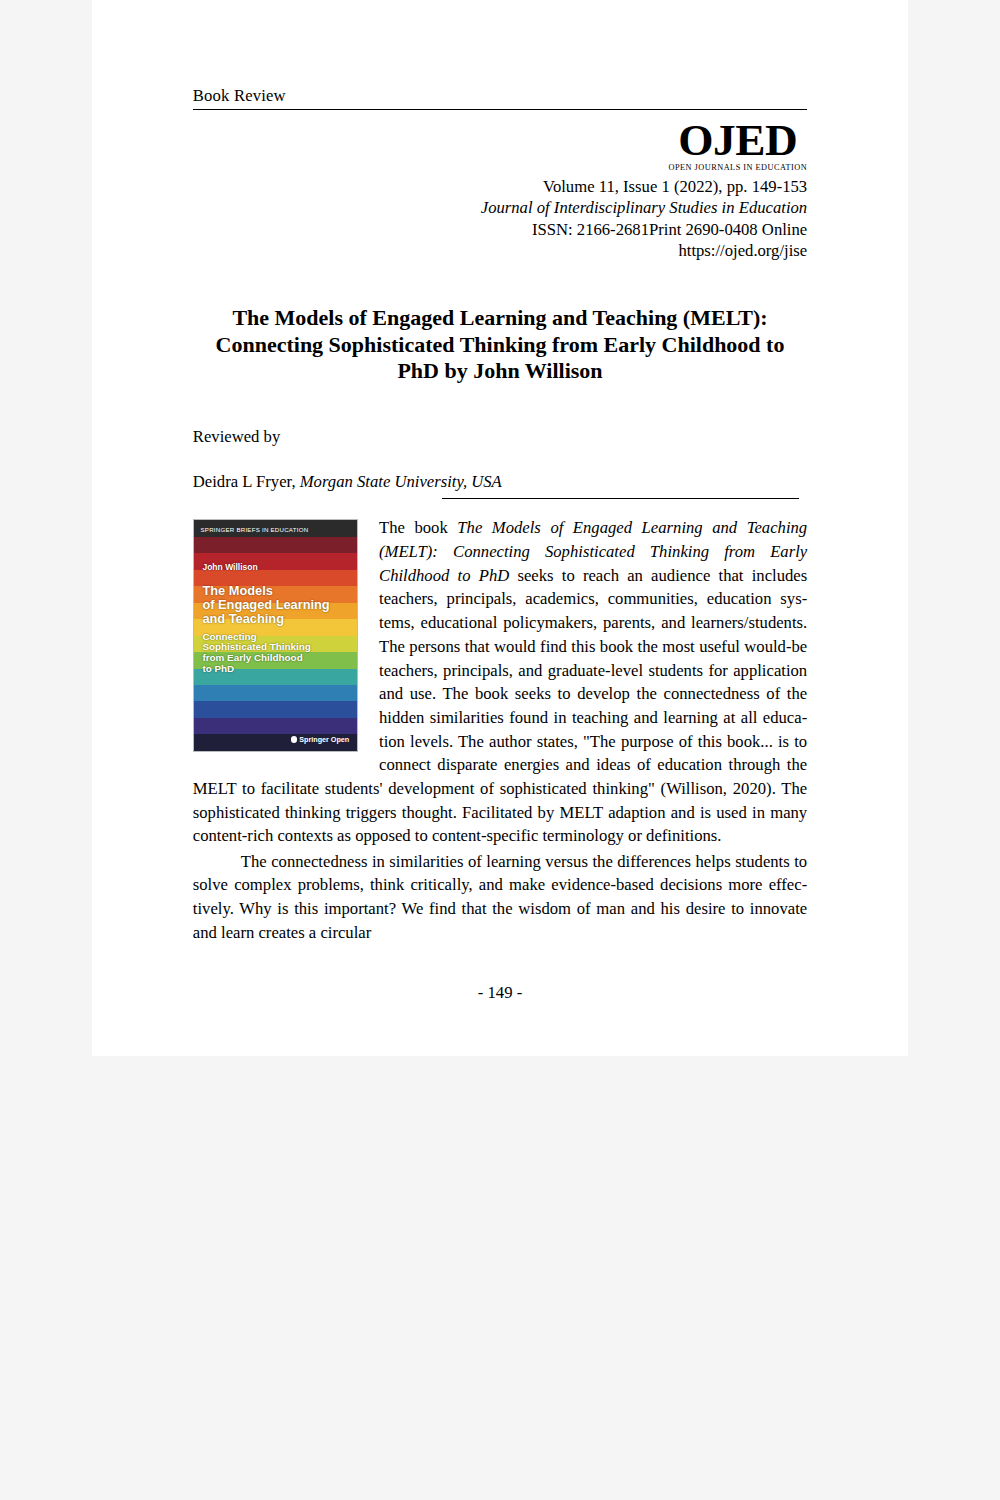Book Review
OJED OPEN JOURNALS IN EDUCATION Volume 11, Issue 1 (2022), pp. 149-153 Journal of Interdisciplinary Studies in Education ISSN: 2166-2681Print 2690-0408 Online https://ojed.org/jise
The Models of Engaged Learning and Teaching (MELT): Connecting Sophisticated Thinking from Early Childhood to PhD by John Willison
Reviewed by
Deidra L Fryer, Morgan State University, USA
SPRINGER BRIEFS IN EDUCATION
John Willison
The Models
of Engaged Learning
and Teaching
Connecting
Sophisticated Thinking
from Early Childhood
to PhD
Springer Open
The book The Models of Engaged Learning and Teaching (MELT): Connecting Sophisticated Thinking from Early Childhood to PhD seeks to reach an audience that includes teachers, principals, academics, communities, education systems, educational policymakers, parents, and learners/students. The persons that would find this book the most useful would-be teachers, principals, and graduate-level students for application and use. The book seeks to develop the connectedness of the hidden similarities found in teaching and learning at all education levels. The author states, "The purpose of this book... is to connect disparate energies and ideas of education through the MELT to facilitate students' development of sophisticated thinking" (Willison, 2020). The sophisticated thinking triggers thought. Facilitated by MELT adaption and is used in many content-rich contexts as opposed to content-specific terminology or definitions.
The connectedness in similarities of learning versus the differences helps students to solve complex problems, think critically, and make evidence-based decisions more effectively. Why is this important? We find that the wisdom of man and his desire to innovate and learn creates a circular
- 149 -